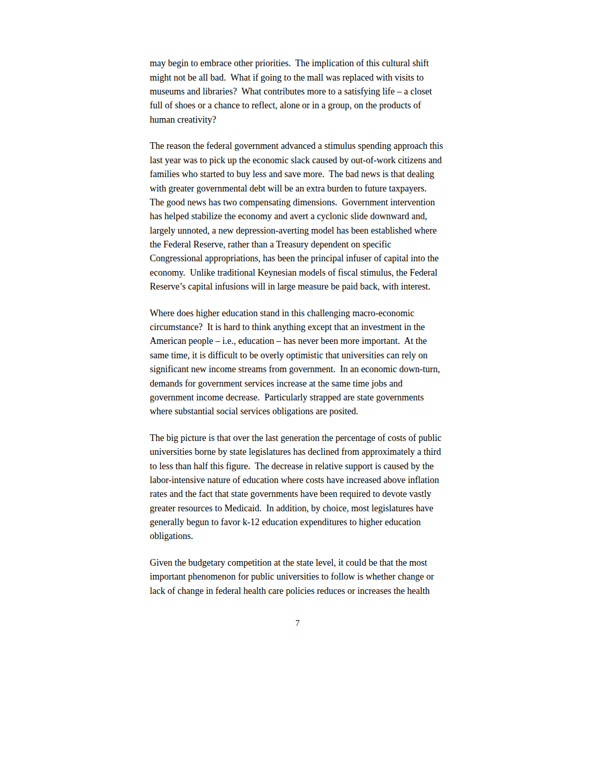may begin to embrace other priorities. The implication of this cultural shift might not be all bad. What if going to the mall was replaced with visits to museums and libraries? What contributes more to a satisfying life – a closet full of shoes or a chance to reflect, alone or in a group, on the products of human creativity?
The reason the federal government advanced a stimulus spending approach this last year was to pick up the economic slack caused by out-of-work citizens and families who started to buy less and save more. The bad news is that dealing with greater governmental debt will be an extra burden to future taxpayers. The good news has two compensating dimensions. Government intervention has helped stabilize the economy and avert a cyclonic slide downward and, largely unnoted, a new depression-averting model has been established where the Federal Reserve, rather than a Treasury dependent on specific Congressional appropriations, has been the principal infuser of capital into the economy. Unlike traditional Keynesian models of fiscal stimulus, the Federal Reserve’s capital infusions will in large measure be paid back, with interest.
Where does higher education stand in this challenging macro-economic circumstance? It is hard to think anything except that an investment in the American people – i.e., education – has never been more important. At the same time, it is difficult to be overly optimistic that universities can rely on significant new income streams from government. In an economic down-turn, demands for government services increase at the same time jobs and government income decrease. Particularly strapped are state governments where substantial social services obligations are posited.
The big picture is that over the last generation the percentage of costs of public universities borne by state legislatures has declined from approximately a third to less than half this figure. The decrease in relative support is caused by the labor-intensive nature of education where costs have increased above inflation rates and the fact that state governments have been required to devote vastly greater resources to Medicaid. In addition, by choice, most legislatures have generally begun to favor k-12 education expenditures to higher education obligations.
Given the budgetary competition at the state level, it could be that the most important phenomenon for public universities to follow is whether change or lack of change in federal health care policies reduces or increases the health
7